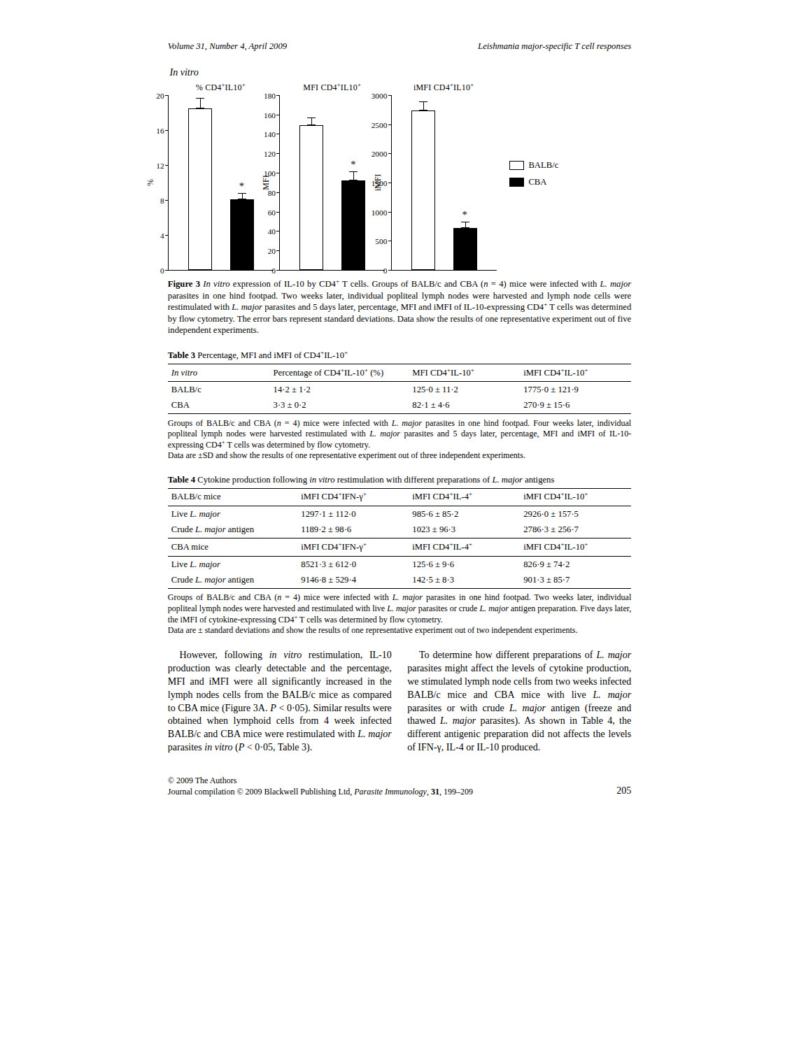Volume 31, Number 4, April 2009
Leishmania major-specific T cell responses
In vitro
% CD4+IL10+
%
20
16
12
8
4
0
*
MFI CD4+IL10+
MFI
180
160
140
120
100
80
60
40
20
0
*
iMFI CD4+IL10+
iMFI
3000
2500
2000
1500
1000
500
0
*
BALB/c
CBA
Figure 3 In vitro expression of IL-10 by CD4+ T cells. Groups of BALB/c and CBA (n = 4) mice were infected with L. major parasites in one hind footpad. Two weeks later, individual popliteal lymph nodes were harvested and lymph node cells were restimulated with L. major parasites and 5 days later, percentage, MFI and iMFI of IL-10-expressing CD4+ T cells was determined by flow cytometry. The error bars represent standard deviations. Data show the results of one representative experiment out of five independent experiments.
Table 3 Percentage, MFI and iMFI of CD4 + IL-10 +
| In vitro | Percentage of CD4 + IL-10 + (%) | MFI CD4 + IL-10 + | iMFI CD4 + IL-10 + |
| --- | --- | --- | --- |
| BALB/c | 14·2 ± 1·2 | 125·0 ± 11·2 | 1775·0 ± 121·9 |
| CBA | 3·3 ± 0·2 | 82·1 ± 4·6 | 270·9 ± 15·6 |
Groups of BALB/c and CBA (n = 4) mice were infected with L. major parasites in one hind footpad. Four weeks later, individual popliteal lymph nodes were harvested restimulated with L. major parasites and 5 days later, percentage, MFI and iMFI of IL-10-expressing CD4+ T cells was determined by flow cytometry.
Data are ±SD and show the results of one representative experiment out of three independent experiments.
Table 4 Cytokine production following in vitro restimulation with different preparations of L. major antigens
| BALB/c mice | iMFI CD4 + IFN-γ + | iMFI CD4 + IL-4 + | iMFI CD4 + IL-10 + |
| --- | --- | --- | --- |
| Live L. major | 1297·1 ± 112·0 | 985·6 ± 85·2 | 2926·0 ± 157·5 |
| Crude L. major antigen | 1189·2 ± 98·6 | 1023 ± 96·3 | 2786·3 ± 256·7 |
| CBA mice | iMFI CD4 + IFN-γ + | iMFI CD4 + IL-4 + | iMFI CD4 + IL-10 + |
| Live L. major | 8521·3 ± 612·0 | 125·6 ± 9·6 | 826·9 ± 74·2 |
| Crude L. major antigen | 9146·8 ± 529·4 | 142·5 ± 8·3 | 901·3 ± 85·7 |
Groups of BALB/c and CBA (n = 4) mice were infected with L. major parasites in one hind footpad. Two weeks later, individual popliteal lymph nodes were harvested and restimulated with live L. major parasites or crude L. major antigen preparation. Five days later, the iMFI of cytokine-expressing CD4+ T cells was determined by flow cytometry.
Data are ± standard deviations and show the results of one representative experiment out of two independent experiments.
However, following in vitro restimulation, IL-10 production was clearly detectable and the percentage, MFI and iMFI were all significantly increased in the lymph nodes cells from the BALB/c mice as compared to CBA mice (Figure 3A. P < 0·05). Similar results were obtained when lymphoid cells from 4 week infected BALB/c and CBA mice were restimulated with L. major parasites in vitro (P < 0·05, Table 3).
To determine how different preparations of L. major parasites might affect the levels of cytokine production, we stimulated lymph node cells from two weeks infected BALB/c mice and CBA mice with live L. major parasites or with crude L. major antigen (freeze and thawed L. major parasites). As shown in Table 4, the different antigenic preparation did not affects the levels of IFN-γ, IL-4 or IL-10 produced.
© 2009 The Authors
Journal compilation © 2009 Blackwell Publishing Ltd, Parasite Immunology, 31, 199–209
205